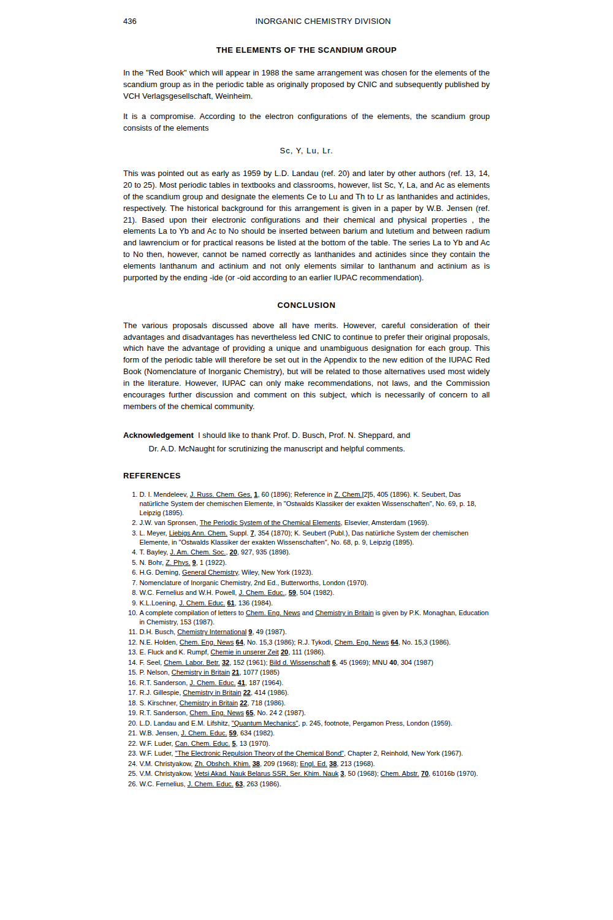436 INORGANIC CHEMISTRY DIVISION
THE ELEMENTS OF THE SCANDIUM GROUP
In the "Red Book" which will appear in 1988 the same arrangement was chosen for the elements of the scandium group as in the periodic table as originally proposed by CNIC and subsequently published by VCH Verlagsgesellschaft, Weinheim.
It is a compromise. According to the electron configurations of the elements, the scandium group consists of the elements
Sc, Y, Lu, Lr.
This was pointed out as early as 1959 by L.D. Landau (ref. 20) and later by other authors (ref. 13, 14, 20 to 25). Most periodic tables in textbooks and classrooms, however, list Sc, Y, La, and Ac as elements of the scandium group and designate the elements Ce to Lu and Th to Lr as lanthanides and actinides, respectively. The historical background for this arrangement is given in a paper by W.B. Jensen (ref. 21). Based upon their electronic configurations and their chemical and physical properties , the elements La to Yb and Ac to No should be inserted between barium and lutetium and between radium and lawrencium or for practical reasons be listed at the bottom of the table. The series La to Yb and Ac to No then, however, cannot be named correctly as lanthanides and actinides since they contain the elements lanthanum and actinium and not only elements similar to lanthanum and actinium as is purported by the ending -ide (or -oid according to an earlier IUPAC recommendation).
CONCLUSION
The various proposals discussed above all have merits. However, careful consideration of their advantages and disadvantages has nevertheless led CNIC to continue to prefer their original proposals, which have the advantage of providing a unique and unambiguous designation for each group. This form of the periodic table will therefore be set out in the Appendix to the new edition of the IUPAC Red Book (Nomenclature of Inorganic Chemistry), but will be related to those alternatives used most widely in the literature. However, IUPAC can only make recommendations, not laws, and the Commission encourages further discussion and comment on this subject, which is necessarily of concern to all members of the chemical community.
Acknowledgement I should like to thank Prof. D. Busch, Prof. N. Sheppard, and
Dr. A.D. McNaught for scrutinizing the manuscript and helpful comments.
REFERENCES
D. I. Mendeleev, J. Russ. Chem. Ges. 1, 60 (1896); Reference in Z. Chem.[2]5, 405 (1896). K. Seubert, Das natürliche System der chemischen Elemente, in "Ostwalds Klassiker der exakten Wissenschaften", No. 69, p. 18, Leipzig (1895).
J.W. van Spronsen, The Periodic System of the Chemical Elements, Elsevier, Amsterdam (1969).
L. Meyer, Liebigs Ann. Chem. Suppl. 7, 354 (1870); K. Seubert (Publ.), Das natürliche System der chemischen Elemente, in "Ostwalds Klassiker der exakten Wissenschaften", No. 68, p. 9, Leipzig (1895).
T. Bayley, J. Am. Chem. Soc., 20, 927, 935 (1898).
N. Bohr, Z. Phys. 9, 1 (1922).
H.G. Deming, General Chemistry, Wiley, New York (1923).
Nomenclature of Inorganic Chemistry, 2nd Ed., Butterworths, London (1970).
W.C. Fernelius and W.H. Powell, J. Chem. Educ., 59, 504 (1982).
K.L.Loening, J. Chem. Educ. 61, 136 (1984).
A complete compilation of letters to Chem. Eng. News and Chemistry in Britain is given by P.K. Monaghan, Education in Chemistry, 153 (1987).
D.H. Busch, Chemistry International 9, 49 (1987).
N.E. Holden, Chem. Eng. News 64, No. 15,3 (1986); R.J. Tykodi, Chem. Eng. News 64, No. 15,3 (1986).
E. Fluck and K. Rumpf, Chemie in unserer Zeit 20, 111 (1986).
F. Seel, Chem. Labor. Betr. 32, 152 (1961); Bild d. Wissenschaft 6, 45 (1969); MNU 40, 304 (1987)
P. Nelson, Chemistry in Britain 21, 1077 (1985)
R.T. Sanderson, J. Chem. Educ. 41, 187 (1964).
R.J. Gillespie, Chemistry in Britain 22, 414 (1986).
S. Kirschner, Chemistry in Britain 22, 718 (1986).
R.T. Sanderson, Chem. Eng. News 65, No. 24 2 (1987).
L.D. Landau and E.M. Lifshitz, "Quantum Mechanics", p. 245, footnote, Pergamon Press, London (1959).
W.B. Jensen, J. Chem. Educ. 59, 634 (1982).
W.F. Luder, Can. Chem. Educ. 5, 13 (1970).
W.F. Luder, "The Electronic Repulsion Theory of the Chemical Bond", Chapter 2, Reinhold, New York (1967).
V.M. Christyakow, Zh. Obshch. Khim. 38, 209 (1968); Engl. Ed. 38, 213 (1968).
V.M. Christyakow, Vetsi Akad. Nauk Belarus SSR, Ser. Khim. Nauk 3, 50 (1968); Chem. Abstr. 70, 61016b (1970).
W.C. Fernelius, J. Chem. Educ. 63, 263 (1986).